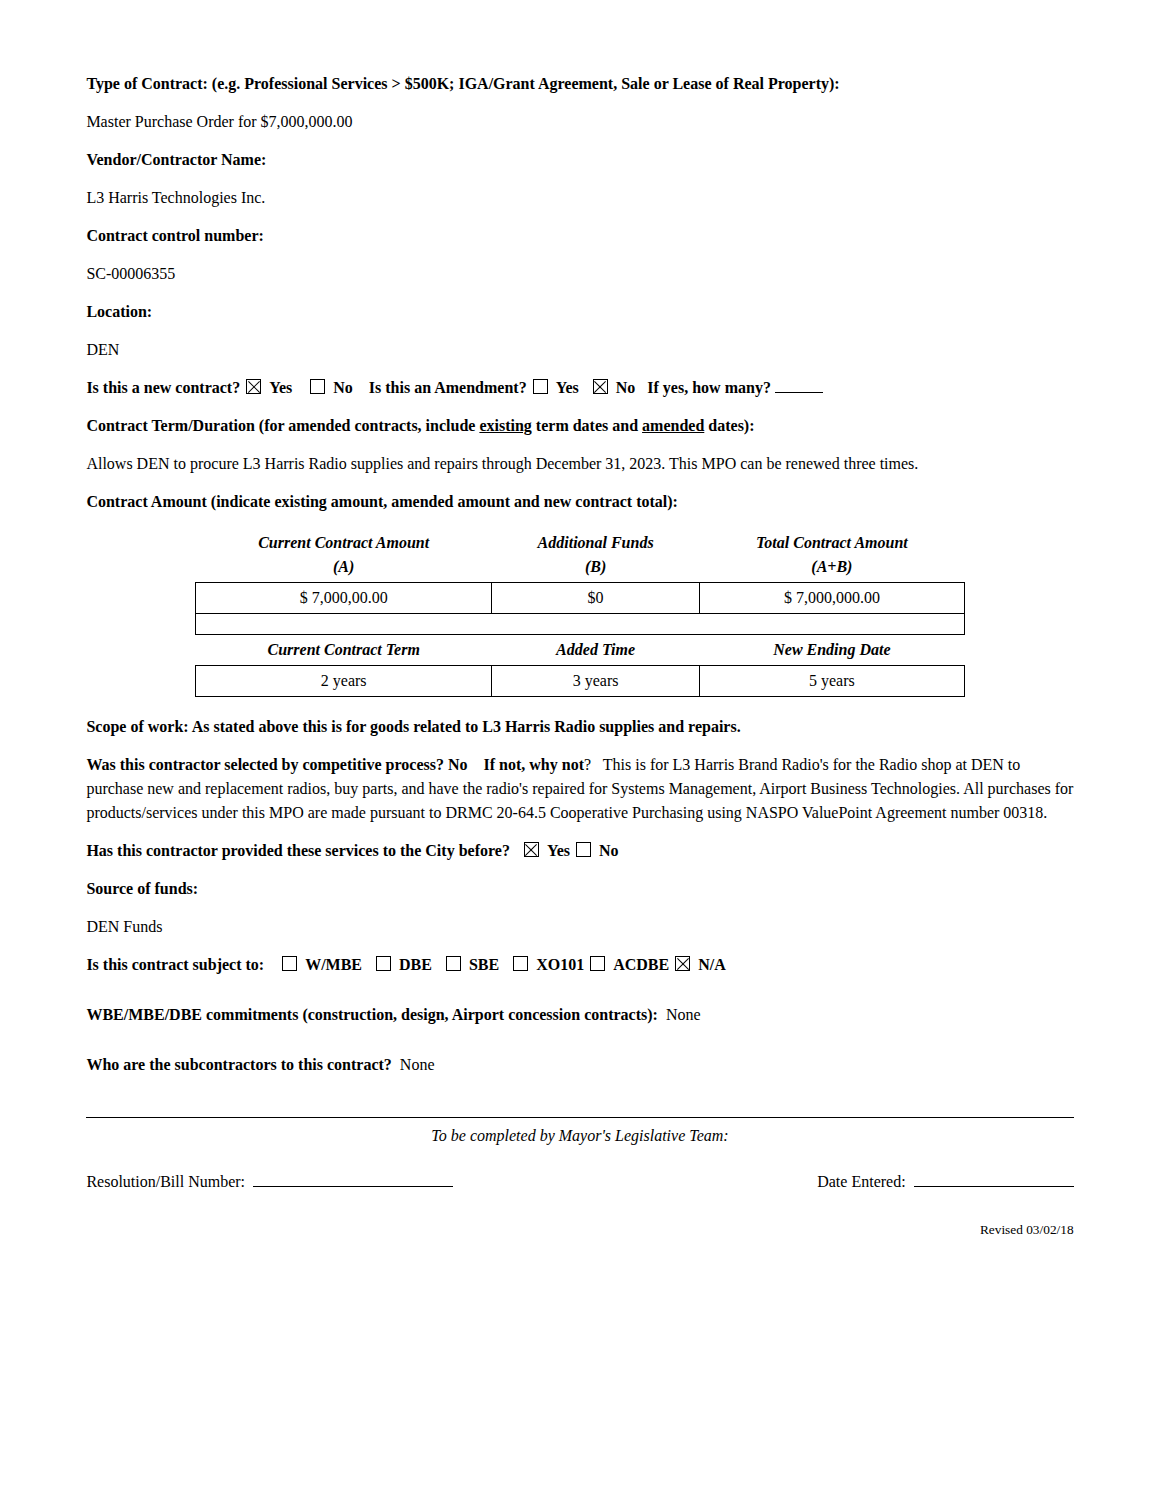Type of Contract: (e.g. Professional Services > $500K; IGA/Grant Agreement, Sale or Lease of Real Property):
Master Purchase Order for $7,000,000.00
Vendor/Contractor Name:
L3 Harris Technologies Inc.
Contract control number:
SC-00006355
Location:
DEN
Is this a new contract? Yes No Is this an Amendment? Yes No If yes, how many?
Contract Term/Duration (for amended contracts, include existing term dates and amended dates):
Allows DEN to procure L3 Harris Radio supplies and repairs through December 31, 2023. This MPO can be renewed three times.
Contract Amount (indicate existing amount, amended amount and new contract total):
| Current Contract Amount (A) | Additional Funds (B) | Total Contract Amount (A+B) |
| $ 7,000,00.00 | $0 | $ 7,000,000.00 |
| Current Contract Term | Added Time | New Ending Date |
| 2 years | 3 years | 5 years |
Scope of work: As stated above this is for goods related to L3 Harris Radio supplies and repairs.
Was this contractor selected by competitive process? No If not, why not? This is for L3 Harris Brand Radio's for the Radio shop at DEN to purchase new and replacement radios, buy parts, and have the radio's repaired for Systems Management, Airport Business Technologies. All purchases for products/services under this MPO are made pursuant to DRMC 20-64.5 Cooperative Purchasing using NASPO ValuePoint Agreement number 00318.
Has this contractor provided these services to the City before? Yes No
Source of funds:
DEN Funds
Is this contract subject to: W/MBE DBE SBE XO101 ACDBE N/A
WBE/MBE/DBE commitments (construction, design, Airport concession contracts): None
Who are the subcontractors to this contract? None
To be completed by Mayor's Legislative Team:
Resolution/Bill Number: Date Entered:
Revised 03/02/18